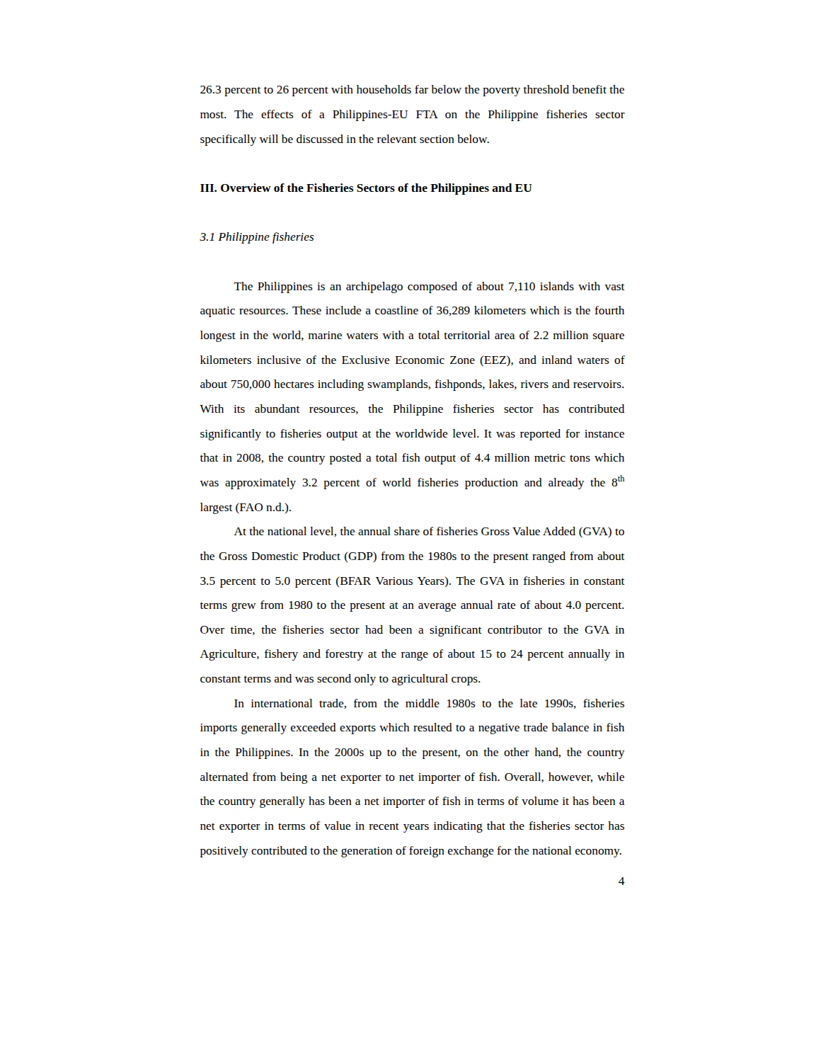26.3 percent to 26 percent with households far below the poverty threshold benefit the most. The effects of a Philippines-EU FTA on the Philippine fisheries sector specifically will be discussed in the relevant section below.
III. Overview of the Fisheries Sectors of the Philippines and EU
3.1 Philippine fisheries
The Philippines is an archipelago composed of about 7,110 islands with vast aquatic resources. These include a coastline of 36,289 kilometers which is the fourth longest in the world, marine waters with a total territorial area of 2.2 million square kilometers inclusive of the Exclusive Economic Zone (EEZ), and inland waters of about 750,000 hectares including swamplands, fishponds, lakes, rivers and reservoirs. With its abundant resources, the Philippine fisheries sector has contributed significantly to fisheries output at the worldwide level. It was reported for instance that in 2008, the country posted a total fish output of 4.4 million metric tons which was approximately 3.2 percent of world fisheries production and already the 8th largest (FAO n.d.).
At the national level, the annual share of fisheries Gross Value Added (GVA) to the Gross Domestic Product (GDP) from the 1980s to the present ranged from about 3.5 percent to 5.0 percent (BFAR Various Years). The GVA in fisheries in constant terms grew from 1980 to the present at an average annual rate of about 4.0 percent. Over time, the fisheries sector had been a significant contributor to the GVA in Agriculture, fishery and forestry at the range of about 15 to 24 percent annually in constant terms and was second only to agricultural crops.
In international trade, from the middle 1980s to the late 1990s, fisheries imports generally exceeded exports which resulted to a negative trade balance in fish in the Philippines. In the 2000s up to the present, on the other hand, the country alternated from being a net exporter to net importer of fish. Overall, however, while the country generally has been a net importer of fish in terms of volume it has been a net exporter in terms of value in recent years indicating that the fisheries sector has positively contributed to the generation of foreign exchange for the national economy.
4